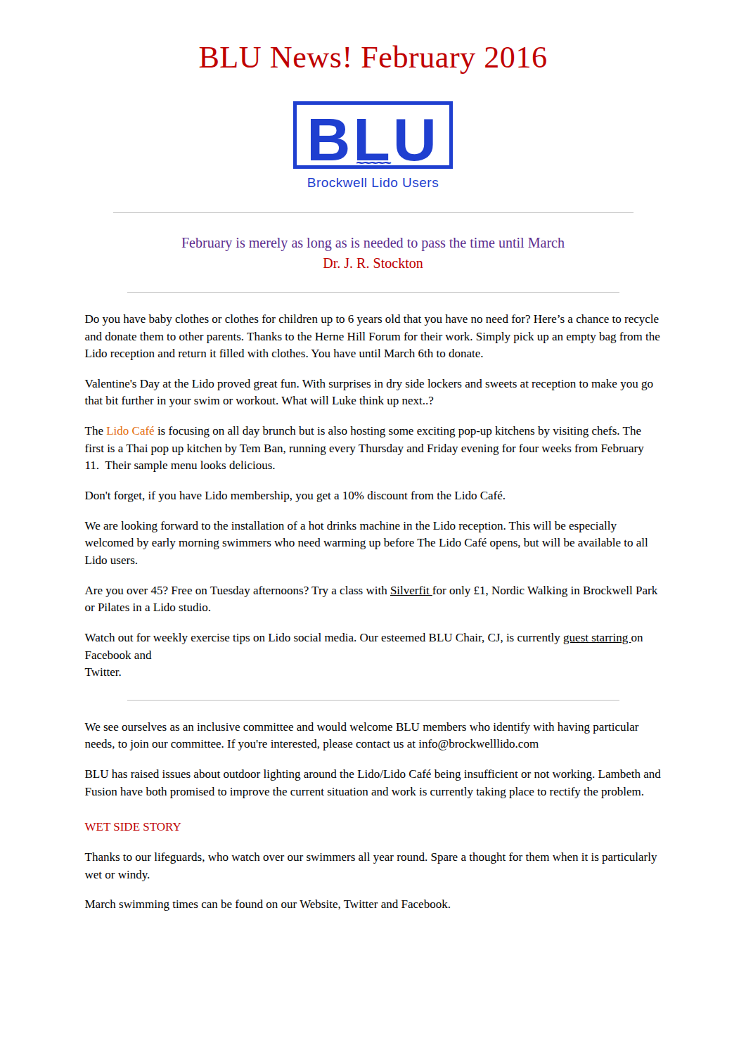BLU News! February 2016
BLU
~~~~~
Brockwell Lido Users
February is merely as long as is needed to pass the time until March
Dr. J. R. Stockton
Do you have baby clothes or clothes for children up to 6 years old that you have no need for? Here’s a chance to recycle and donate them to other parents. Thanks to the Herne Hill Forum for their work. Simply pick up an empty bag from the Lido reception and return it filled with clothes. You have until March 6th to donate.
Valentine's Day at the Lido proved great fun. With surprises in dry side lockers and sweets at reception to make you go that bit further in your swim or workout. What will Luke think up next..?
The Lido Café is focusing on all day brunch but is also hosting some exciting pop-up kitchens by visiting chefs. The first is a Thai pop up kitchen by Tem Ban, running every Thursday and Friday evening for four weeks from February 11. Their sample menu looks delicious.
Don't forget, if you have Lido membership, you get a 10% discount from the Lido Café.
We are looking forward to the installation of a hot drinks machine in the Lido reception. This will be especially welcomed by early morning swimmers who need warming up before The Lido Café opens, but will be available to all Lido users.
Are you over 45? Free on Tuesday afternoons? Try a class with Silverfit for only £1, Nordic Walking in Brockwell Park or Pilates in a Lido studio.
Watch out for weekly exercise tips on Lido social media. Our esteemed BLU Chair, CJ, is currently guest starring on Facebook and
Twitter.
We see ourselves as an inclusive committee and would welcome BLU members who identify with having particular needs, to join our committee. If you're interested, please contact us at info@brockwelllido.com
BLU has raised issues about outdoor lighting around the Lido/Lido Café being insufficient or not working. Lambeth and Fusion have both promised to improve the current situation and work is currently taking place to rectify the problem.
WET SIDE STORY
Thanks to our lifeguards, who watch over our swimmers all year round. Spare a thought for them when it is particularly wet or windy.
March swimming times can be found on our Website, Twitter and Facebook.